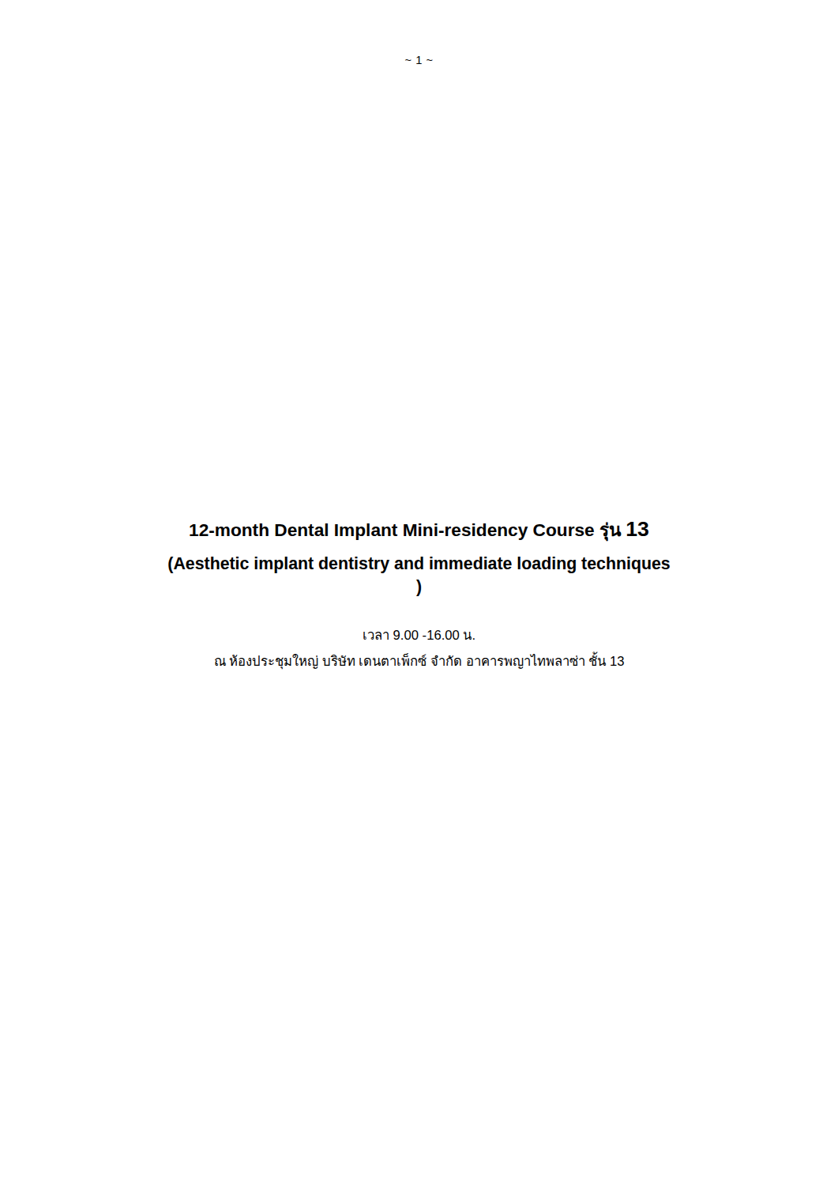~ 1 ~
12-month Dental Implant Mini-residency Course รุ่น 13
(Aesthetic implant dentistry and immediate loading techniques )
เวลา 9.00 -16.00 น.
ณ ห้องประชุมใหญ่ บริษัท เดนตาเพ็กซ์ จำกัด อาคารพญาไทพลาซ่า ชั้น 13